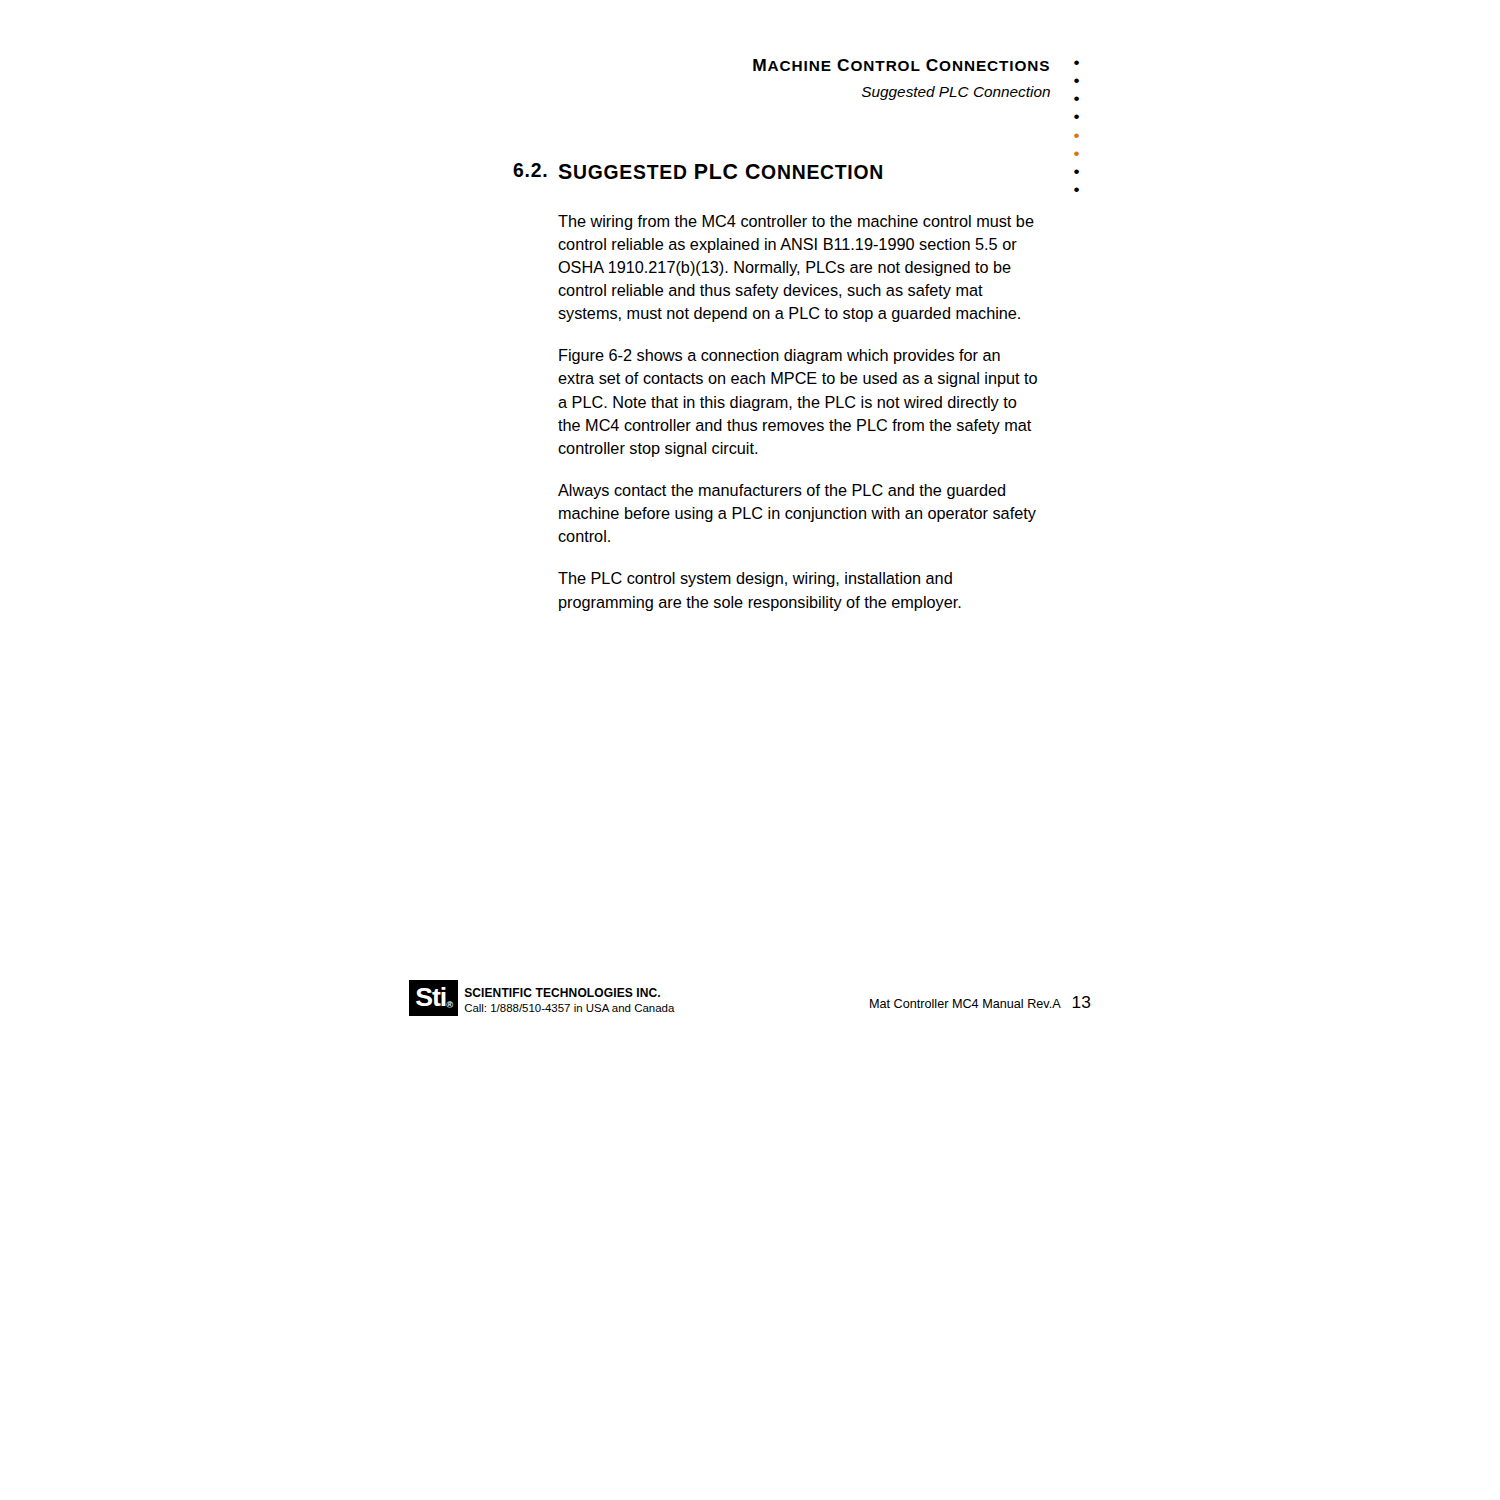• • • • • • • •
MACHINE CONTROL CONNECTIONS
Suggested PLC Connection
6.2. SUGGESTED PLC CONNECTION
The wiring from the MC4 controller to the machine control must be control reliable as explained in ANSI B11.19-1990 section 5.5 or OSHA 1910.217(b)(13). Normally, PLCs are not designed to be control reliable and thus safety devices, such as safety mat systems, must not depend on a PLC to stop a guarded machine.
Figure 6-2 shows a connection diagram which provides for an extra set of contacts on each MPCE to be used as a signal input to a PLC. Note that in this diagram, the PLC is not wired directly to the MC4 controller and thus removes the PLC from the safety mat controller stop signal circuit.
Always contact the manufacturers of the PLC and the guarded machine before using a PLC in conjunction with an operator safety control.
The PLC control system design, wiring, installation and programming are the sole responsibility of the employer.
Sti®
SCIENTIFIC TECHNOLOGIES INC.
Call: 1/888/510-4357 in USA and Canada
Mat Controller MC4 Manual Rev.A 13